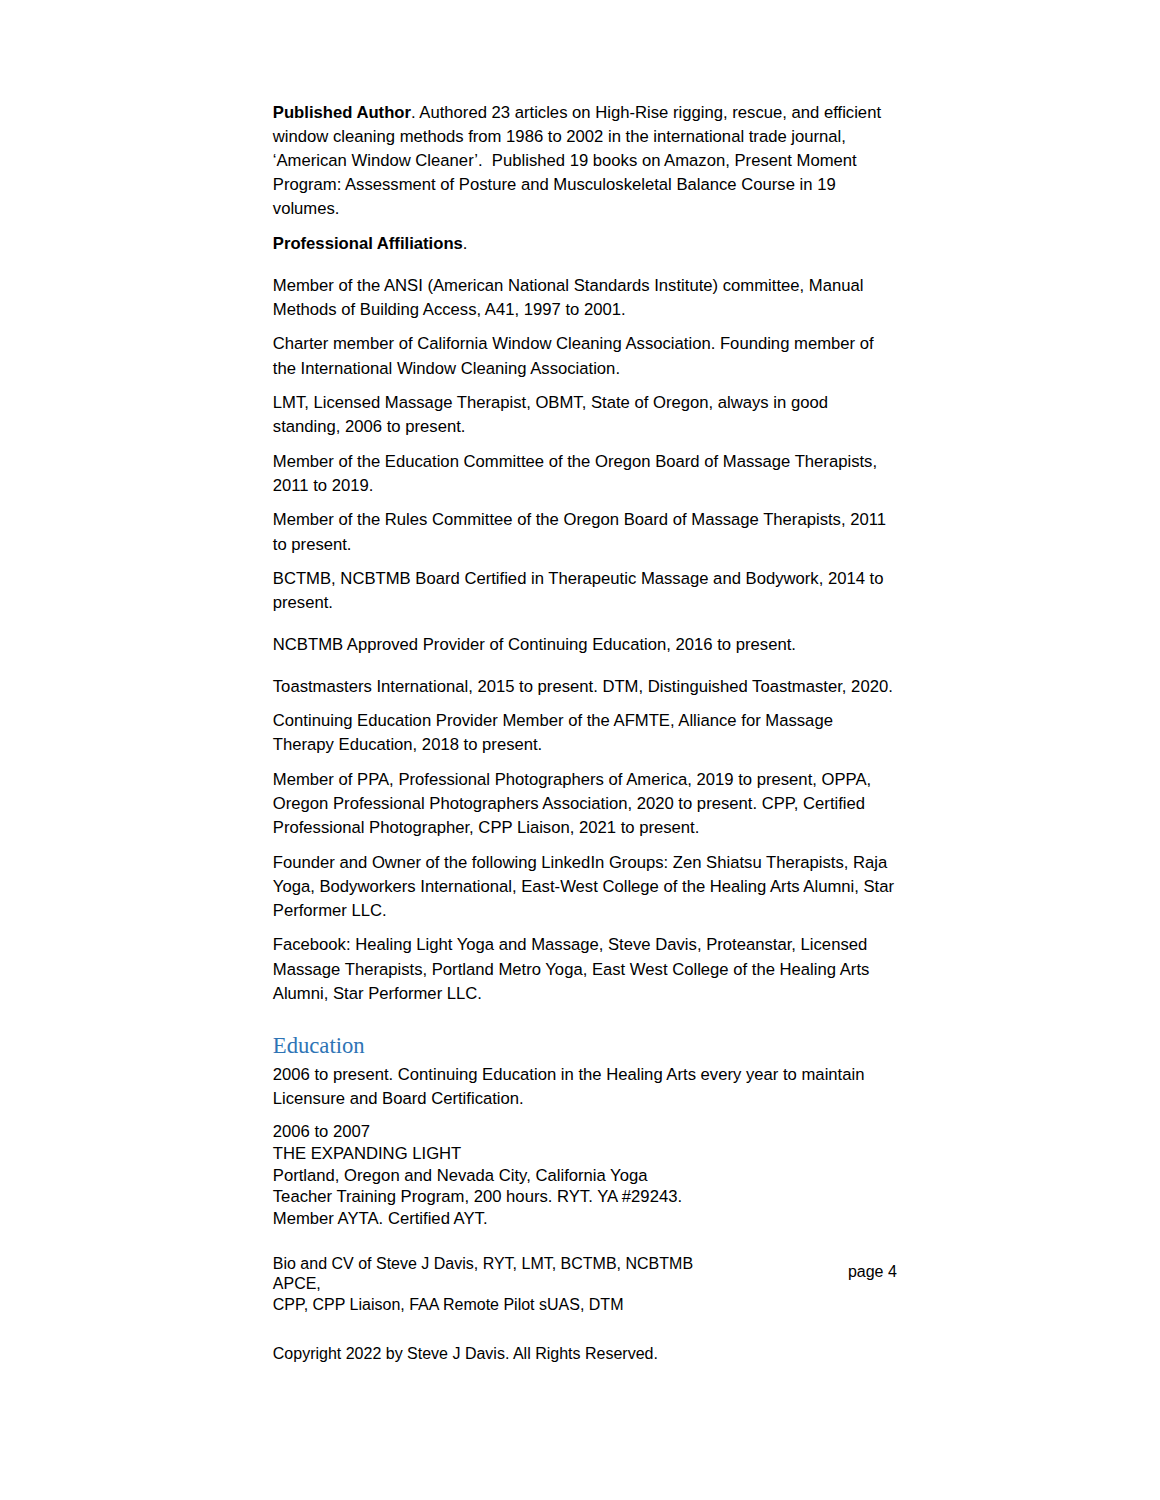Published Author. Authored 23 articles on High-Rise rigging, rescue, and efficient window cleaning methods from 1986 to 2002 in the international trade journal, ‘American Window Cleaner’. Published 19 books on Amazon, Present Moment Program: Assessment of Posture and Musculoskeletal Balance Course in 19 volumes.
Professional Affiliations.
Member of the ANSI (American National Standards Institute) committee, Manual Methods of Building Access, A41, 1997 to 2001.
Charter member of California Window Cleaning Association. Founding member of the International Window Cleaning Association.
LMT, Licensed Massage Therapist, OBMT, State of Oregon, always in good standing, 2006 to present.
Member of the Education Committee of the Oregon Board of Massage Therapists, 2011 to 2019.
Member of the Rules Committee of the Oregon Board of Massage Therapists, 2011 to present.
BCTMB, NCBTMB Board Certified in Therapeutic Massage and Bodywork, 2014 to present.
NCBTMB Approved Provider of Continuing Education, 2016 to present.
Toastmasters International, 2015 to present. DTM, Distinguished Toastmaster, 2020.
Continuing Education Provider Member of the AFMTE, Alliance for Massage Therapy Education, 2018 to present.
Member of PPA, Professional Photographers of America, 2019 to present, OPPA, Oregon Professional Photographers Association, 2020 to present. CPP, Certified Professional Photographer, CPP Liaison, 2021 to present.
Founder and Owner of the following LinkedIn Groups: Zen Shiatsu Therapists, Raja Yoga, Bodyworkers International, East-West College of the Healing Arts Alumni, Star Performer LLC.
Facebook: Healing Light Yoga and Massage, Steve Davis, Proteanstar, Licensed Massage Therapists, Portland Metro Yoga, East West College of the Healing Arts Alumni, Star Performer LLC.
Education
2006 to present. Continuing Education in the Healing Arts every year to maintain Licensure and Board Certification.
2006 to 2007
THE EXPANDING LIGHT
Portland, Oregon and Nevada City, California Yoga
Teacher Training Program, 200 hours. RYT. YA #29243.
Member AYTA. Certified AYT.
Bio and CV of Steve J Davis, RYT, LMT, BCTMB, NCBTMB APCE,
CPP, CPP Liaison, FAA Remote Pilot sUAS, DTM
page 4
Copyright 2022 by Steve J Davis. All Rights Reserved.